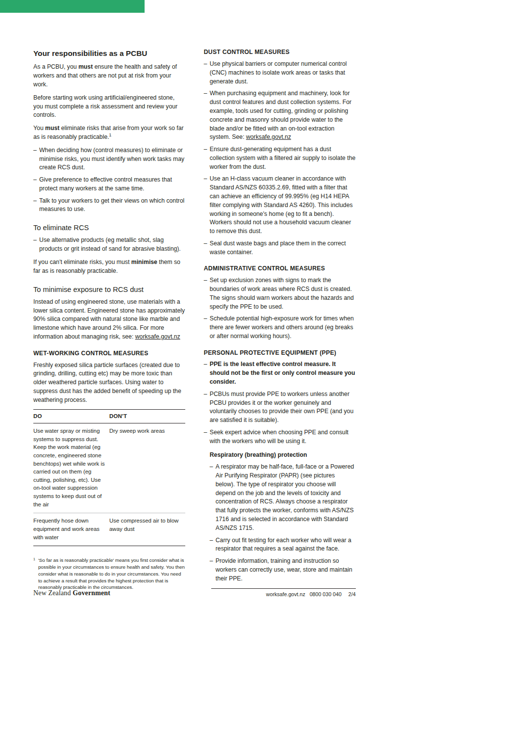Your responsibilities as a PCBU
As a PCBU, you must ensure the health and safety of workers and that others are not put at risk from your work.
Before starting work using artificial/engineered stone, you must complete a risk assessment and review your controls.
You must eliminate risks that arise from your work so far as is reasonably practicable.1
When deciding how (control measures) to eliminate or minimise risks, you must identify when work tasks may create RCS dust.
Give preference to effective control measures that protect many workers at the same time.
Talk to your workers to get their views on which control measures to use.
To eliminate RCS
Use alternative products (eg metallic shot, slag products or grit instead of sand for abrasive blasting).
If you can't eliminate risks, you must minimise them so far as is reasonably practicable.
To minimise exposure to RCS dust
Instead of using engineered stone, use materials with a lower silica content. Engineered stone has approximately 90% silica compared with natural stone like marble and limestone which have around 2% silica. For more information about managing risk, see: worksafe.govt.nz
Wet-working control measures
Freshly exposed silica particle surfaces (created due to grinding, drilling, cutting etc) may be more toxic than older weathered particle surfaces. Using water to suppress dust has the added benefit of speeding up the weathering process.
| DO | DON'T |
| --- | --- |
| Use water spray or misting systems to suppress dust. Keep the work material (eg concrete, engineered stone benchtops) wet while work is carried out on them (eg cutting, polishing, etc). Use on-tool water suppression systems to keep dust out of the air | Dry sweep work areas |
| Frequently hose down equipment and work areas with water | Use compressed air to blow away dust |
1
'So far as is reasonably practicable' means you first consider what is possible in your circumstances to ensure health and safety. You then consider what is reasonable to do in your circumstances. You need to achieve a result that provides the highest protection that is reasonably practicable in the circumstances.
Dust control measures
Use physical barriers or computer numerical control (CNC) machines to isolate work areas or tasks that generate dust.
When purchasing equipment and machinery, look for dust control features and dust collection systems. For example, tools used for cutting, grinding or polishing concrete and masonry should provide water to the blade and/or be fitted with an on-tool extraction system. See: worksafe.govt.nz
Ensure dust-generating equipment has a dust collection system with a filtered air supply to isolate the worker from the dust.
Use an H-class vacuum cleaner in accordance with Standard AS/NZS 60335.2.69, fitted with a filter that can achieve an efficiency of 99.995% (eg H14 HEPA filter complying with Standard AS 4260). This includes working in someone's home (eg to fit a bench). Workers should not use a household vacuum cleaner to remove this dust.
Seal dust waste bags and place them in the correct waste container.
Administrative control measures
Set up exclusion zones with signs to mark the boundaries of work areas where RCS dust is created. The signs should warn workers about the hazards and specify the PPE to be used.
Schedule potential high-exposure work for times when there are fewer workers and others around (eg breaks or after normal working hours).
Personal protective equipment (PPE)
PPE is the least effective control measure. It should not be the first or only control measure you consider.
PCBUs must provide PPE to workers unless another PCBU provides it or the worker genuinely and voluntarily chooses to provide their own PPE (and you are satisfied it is suitable).
Seek expert advice when choosing PPE and consult with the workers who will be using it.
Respiratory (breathing) protection
A respirator may be half-face, full-face or a Powered Air Purifying Respirator (PAPR) (see pictures below). The type of respirator you choose will depend on the job and the levels of toxicity and concentration of RCS. Always choose a respirator that fully protects the worker, conforms with AS/NZS 1716 and is selected in accordance with Standard AS/NZS 1715.
Carry out fit testing for each worker who will wear a respirator that requires a seal against the face.
Provide information, training and instruction so workers can correctly use, wear, store and maintain their PPE.
New Zealand Government
worksafe.govt.nz 0800 030 0402/4